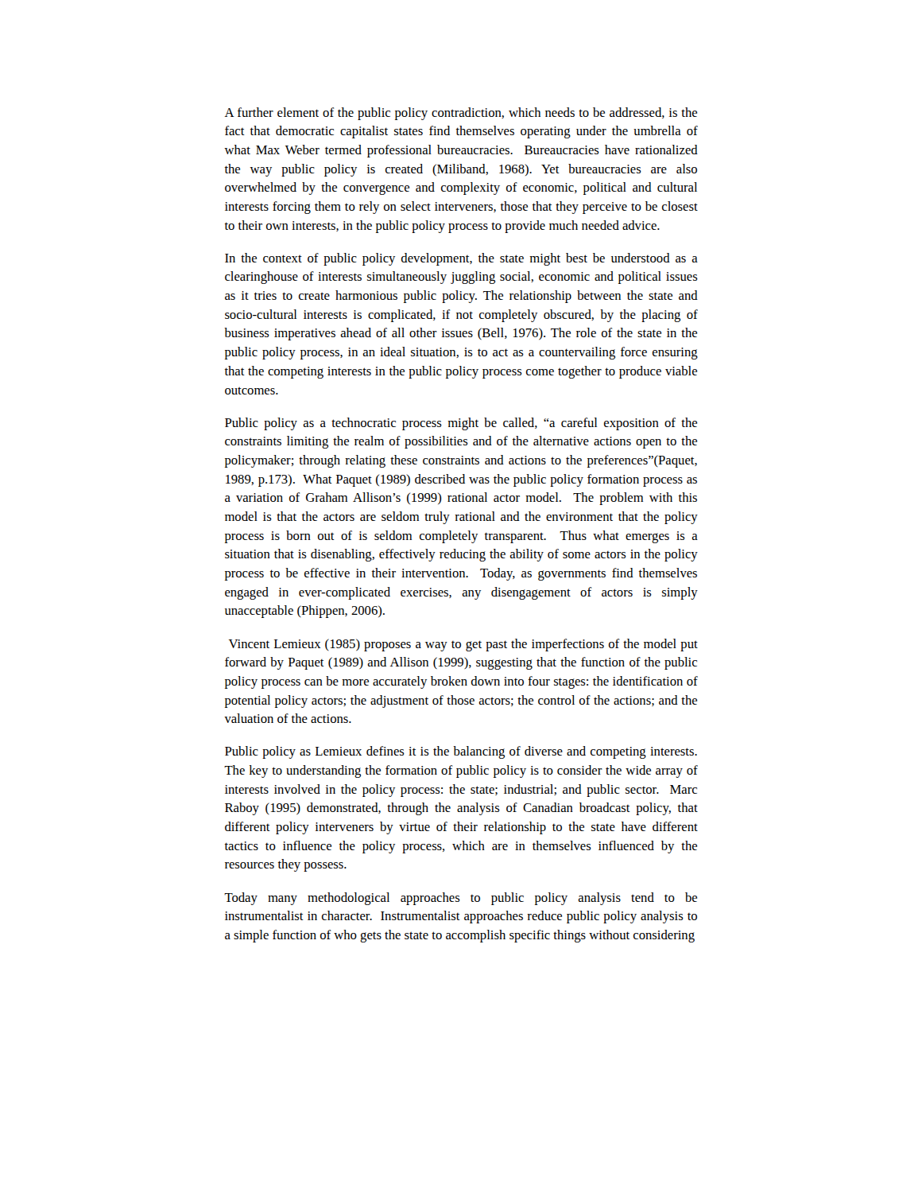A further element of the public policy contradiction, which needs to be addressed, is the fact that democratic capitalist states find themselves operating under the umbrella of what Max Weber termed professional bureaucracies. Bureaucracies have rationalized the way public policy is created (Miliband, 1968). Yet bureaucracies are also overwhelmed by the convergence and complexity of economic, political and cultural interests forcing them to rely on select interveners, those that they perceive to be closest to their own interests, in the public policy process to provide much needed advice.
In the context of public policy development, the state might best be understood as a clearinghouse of interests simultaneously juggling social, economic and political issues as it tries to create harmonious public policy. The relationship between the state and socio-cultural interests is complicated, if not completely obscured, by the placing of business imperatives ahead of all other issues (Bell, 1976). The role of the state in the public policy process, in an ideal situation, is to act as a countervailing force ensuring that the competing interests in the public policy process come together to produce viable outcomes.
Public policy as a technocratic process might be called, “a careful exposition of the constraints limiting the realm of possibilities and of the alternative actions open to the policymaker; through relating these constraints and actions to the preferences”(Paquet, 1989, p.173). What Paquet (1989) described was the public policy formation process as a variation of Graham Allison’s (1999) rational actor model. The problem with this model is that the actors are seldom truly rational and the environment that the policy process is born out of is seldom completely transparent. Thus what emerges is a situation that is disenabling, effectively reducing the ability of some actors in the policy process to be effective in their intervention. Today, as governments find themselves engaged in ever-complicated exercises, any disengagement of actors is simply unacceptable (Phippen, 2006).
Vincent Lemieux (1985) proposes a way to get past the imperfections of the model put forward by Paquet (1989) and Allison (1999), suggesting that the function of the public policy process can be more accurately broken down into four stages: the identification of potential policy actors; the adjustment of those actors; the control of the actions; and the valuation of the actions.
Public policy as Lemieux defines it is the balancing of diverse and competing interests. The key to understanding the formation of public policy is to consider the wide array of interests involved in the policy process: the state; industrial; and public sector. Marc Raboy (1995) demonstrated, through the analysis of Canadian broadcast policy, that different policy interveners by virtue of their relationship to the state have different tactics to influence the policy process, which are in themselves influenced by the resources they possess.
Today many methodological approaches to public policy analysis tend to be instrumentalist in character. Instrumentalist approaches reduce public policy analysis to a simple function of who gets the state to accomplish specific things without considering